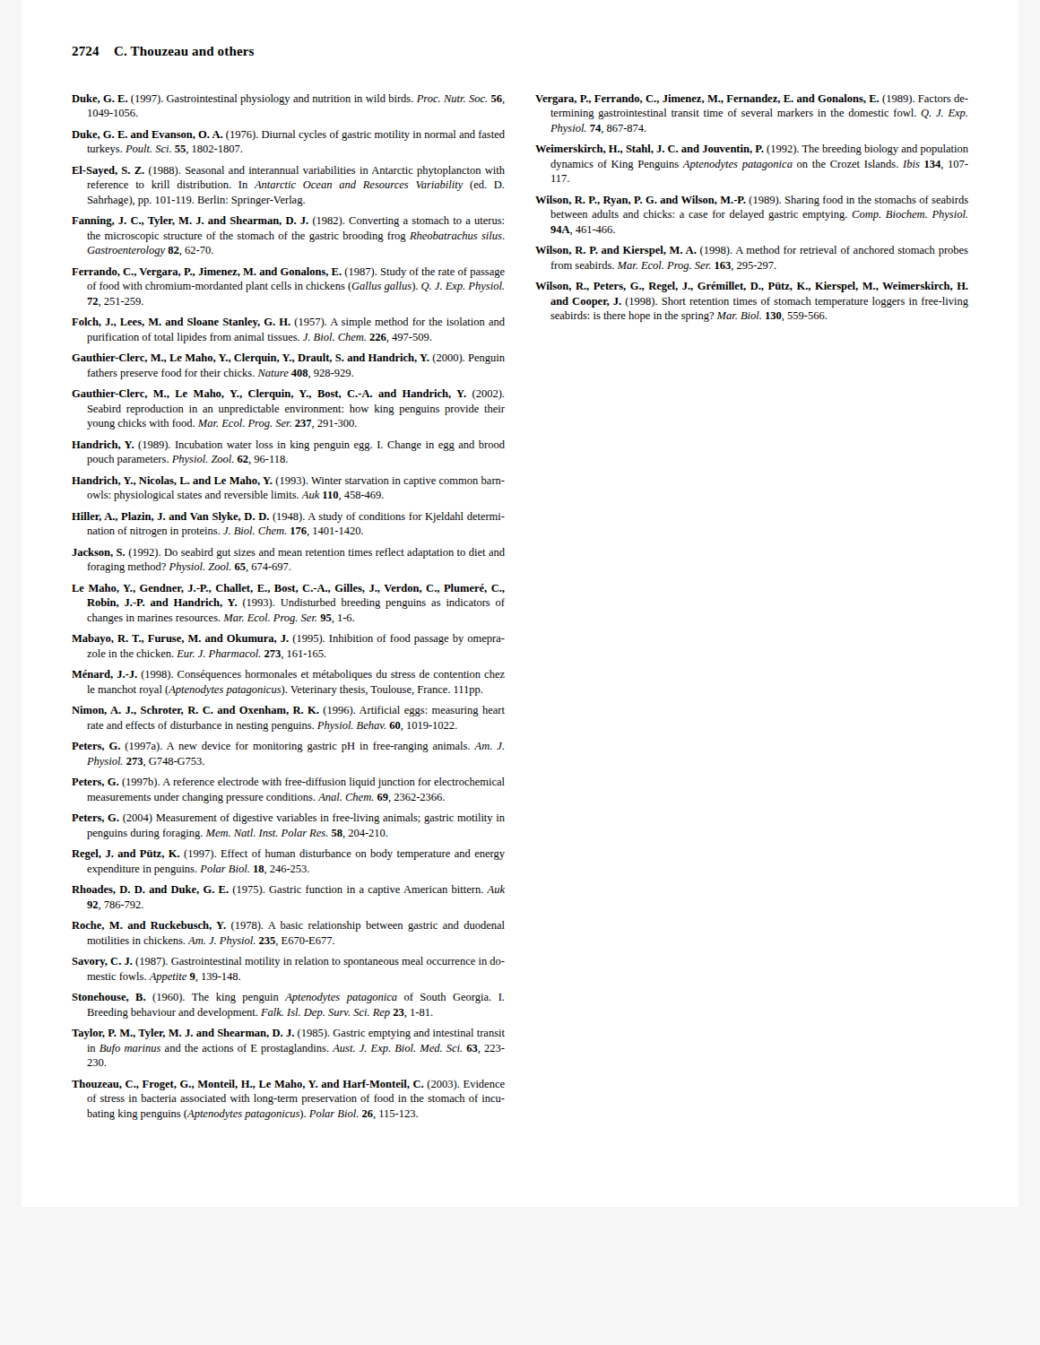2724 C. Thouzeau and others
Duke, G. E. (1997). Gastrointestinal physiology and nutrition in wild birds. Proc. Nutr. Soc. 56, 1049-1056.
Duke, G. E. and Evanson, O. A. (1976). Diurnal cycles of gastric motility in normal and fasted turkeys. Poult. Sci. 55, 1802-1807.
El-Sayed, S. Z. (1988). Seasonal and interannual variabilities in Antarctic phytoplancton with reference to krill distribution. In Antarctic Ocean and Resources Variability (ed. D. Sahrhage), pp. 101-119. Berlin: Springer-Verlag.
Fanning, J. C., Tyler, M. J. and Shearman, D. J. (1982). Converting a stomach to a uterus: the microscopic structure of the stomach of the gastric brooding frog Rheobatrachus silus. Gastroenterology 82, 62-70.
Ferrando, C., Vergara, P., Jimenez, M. and Gonalons, E. (1987). Study of the rate of passage of food with chromium-mordanted plant cells in chickens (Gallus gallus). Q. J. Exp. Physiol. 72, 251-259.
Folch, J., Lees, M. and Sloane Stanley, G. H. (1957). A simple method for the isolation and purification of total lipides from animal tissues. J. Biol. Chem. 226, 497-509.
Gauthier-Clerc, M., Le Maho, Y., Clerquin, Y., Drault, S. and Handrich, Y. (2000). Penguin fathers preserve food for their chicks. Nature 408, 928-929.
Gauthier-Clerc, M., Le Maho, Y., Clerquin, Y., Bost, C.-A. and Handrich, Y. (2002). Seabird reproduction in an unpredictable environment: how king penguins provide their young chicks with food. Mar. Ecol. Prog. Ser. 237, 291-300.
Handrich, Y. (1989). Incubation water loss in king penguin egg. I. Change in egg and brood pouch parameters. Physiol. Zool. 62, 96-118.
Handrich, Y., Nicolas, L. and Le Maho, Y. (1993). Winter starvation in captive common barn-owls: physiological states and reversible limits. Auk 110, 458-469.
Hiller, A., Plazin, J. and Van Slyke, D. D. (1948). A study of conditions for Kjeldahl determination of nitrogen in proteins. J. Biol. Chem. 176, 1401-1420.
Jackson, S. (1992). Do seabird gut sizes and mean retention times reflect adaptation to diet and foraging method? Physiol. Zool. 65, 674-697.
Le Maho, Y., Gendner, J.-P., Challet, E., Bost, C.-A., Gilles, J., Verdon, C., Plumeré, C., Robin, J.-P. and Handrich, Y. (1993). Undisturbed breeding penguins as indicators of changes in marines resources. Mar. Ecol. Prog. Ser. 95, 1-6.
Mabayo, R. T., Furuse, M. and Okumura, J. (1995). Inhibition of food passage by omeprazole in the chicken. Eur. J. Pharmacol. 273, 161-165.
Ménard, J.-J. (1998). Conséquences hormonales et métaboliques du stress de contention chez le manchot royal (Aptenodytes patagonicus). Veterinary thesis, Toulouse, France. 111pp.
Nimon, A. J., Schroter, R. C. and Oxenham, R. K. (1996). Artificial eggs: measuring heart rate and effects of disturbance in nesting penguins. Physiol. Behav. 60, 1019-1022.
Peters, G. (1997a). A new device for monitoring gastric pH in free-ranging animals. Am. J. Physiol. 273, G748-G753.
Peters, G. (1997b). A reference electrode with free-diffusion liquid junction for electrochemical measurements under changing pressure conditions. Anal. Chem. 69, 2362-2366.
Peters, G. (2004) Measurement of digestive variables in free-living animals; gastric motility in penguins during foraging. Mem. Natl. Inst. Polar Res. 58, 204-210.
Regel, J. and Pütz, K. (1997). Effect of human disturbance on body temperature and energy expenditure in penguins. Polar Biol. 18, 246-253.
Rhoades, D. D. and Duke, G. E. (1975). Gastric function in a captive American bittern. Auk 92, 786-792.
Roche, M. and Ruckebusch, Y. (1978). A basic relationship between gastric and duodenal motilities in chickens. Am. J. Physiol. 235, E670-E677.
Savory, C. J. (1987). Gastrointestinal motility in relation to spontaneous meal occurrence in domestic fowls. Appetite 9, 139-148.
Stonehouse, B. (1960). The king penguin Aptenodytes patagonica of South Georgia. I. Breeding behaviour and development. Falk. Isl. Dep. Surv. Sci. Rep 23, 1-81.
Taylor, P. M., Tyler, M. J. and Shearman, D. J. (1985). Gastric emptying and intestinal transit in Bufo marinus and the actions of E prostaglandins. Aust. J. Exp. Biol. Med. Sci. 63, 223-230.
Thouzeau, C., Froget, G., Monteil, H., Le Maho, Y. and Harf-Monteil, C. (2003). Evidence of stress in bacteria associated with long-term preservation of food in the stomach of incubating king penguins (Aptenodytes patagonicus). Polar Biol. 26, 115-123.
Vergara, P., Ferrando, C., Jimenez, M., Fernandez, E. and Gonalons, E. (1989). Factors determining gastrointestinal transit time of several markers in the domestic fowl. Q. J. Exp. Physiol. 74, 867-874.
Weimerskirch, H., Stahl, J. C. and Jouventin, P. (1992). The breeding biology and population dynamics of King Penguins Aptenodytes patagonica on the Crozet Islands. Ibis 134, 107-117.
Wilson, R. P., Ryan, P. G. and Wilson, M.-P. (1989). Sharing food in the stomachs of seabirds between adults and chicks: a case for delayed gastric emptying. Comp. Biochem. Physiol. 94A, 461-466.
Wilson, R. P. and Kierspel, M. A. (1998). A method for retrieval of anchored stomach probes from seabirds. Mar. Ecol. Prog. Ser. 163, 295-297.
Wilson, R., Peters, G., Regel, J., Grémillet, D., Pütz, K., Kierspel, M., Weimerskirch, H. and Cooper, J. (1998). Short retention times of stomach temperature loggers in free-living seabirds: is there hope in the spring? Mar. Biol. 130, 559-566.